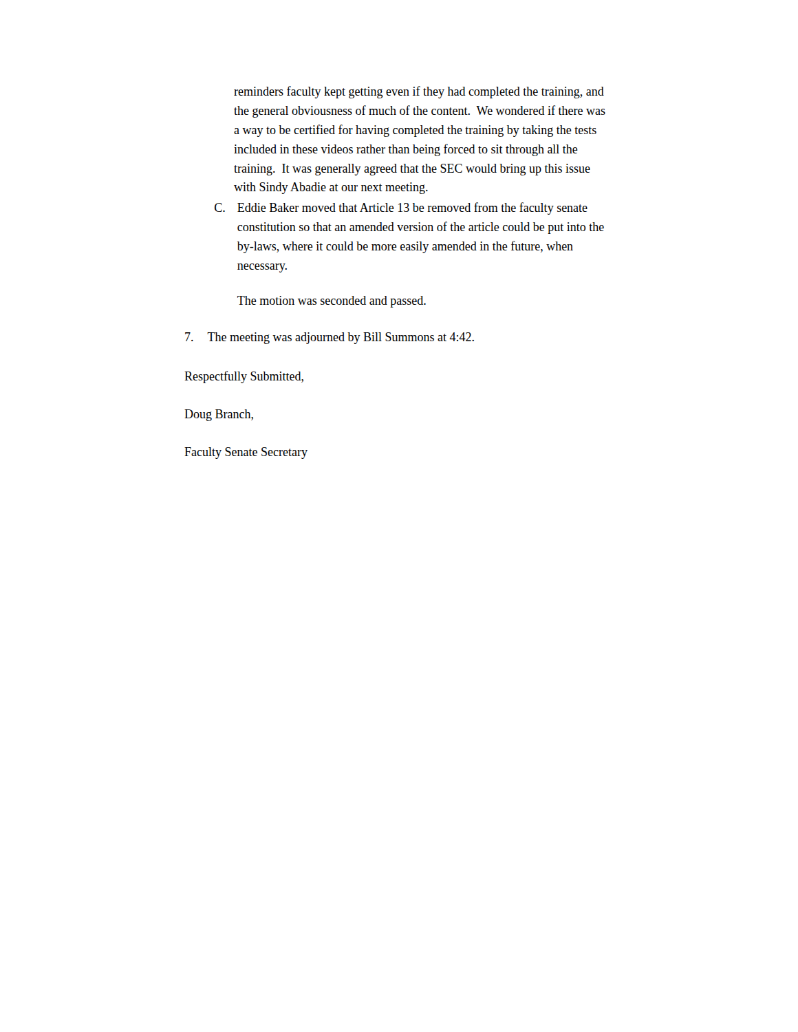reminders faculty kept getting even if they had completed the training, and the general obviousness of much of the content. We wondered if there was a way to be certified for having completed the training by taking the tests included in these videos rather than being forced to sit through all the training. It was generally agreed that the SEC would bring up this issue with Sindy Abadie at our next meeting.
C.
Eddie Baker moved that Article 13 be removed from the faculty senate constitution so that an amended version of the article could be put into the by-laws, where it could be more easily amended in the future, when necessary.
The motion was seconded and passed.
7.
The meeting was adjourned by Bill Summons at 4:42.
Respectfully Submitted,
Doug Branch,
Faculty Senate Secretary